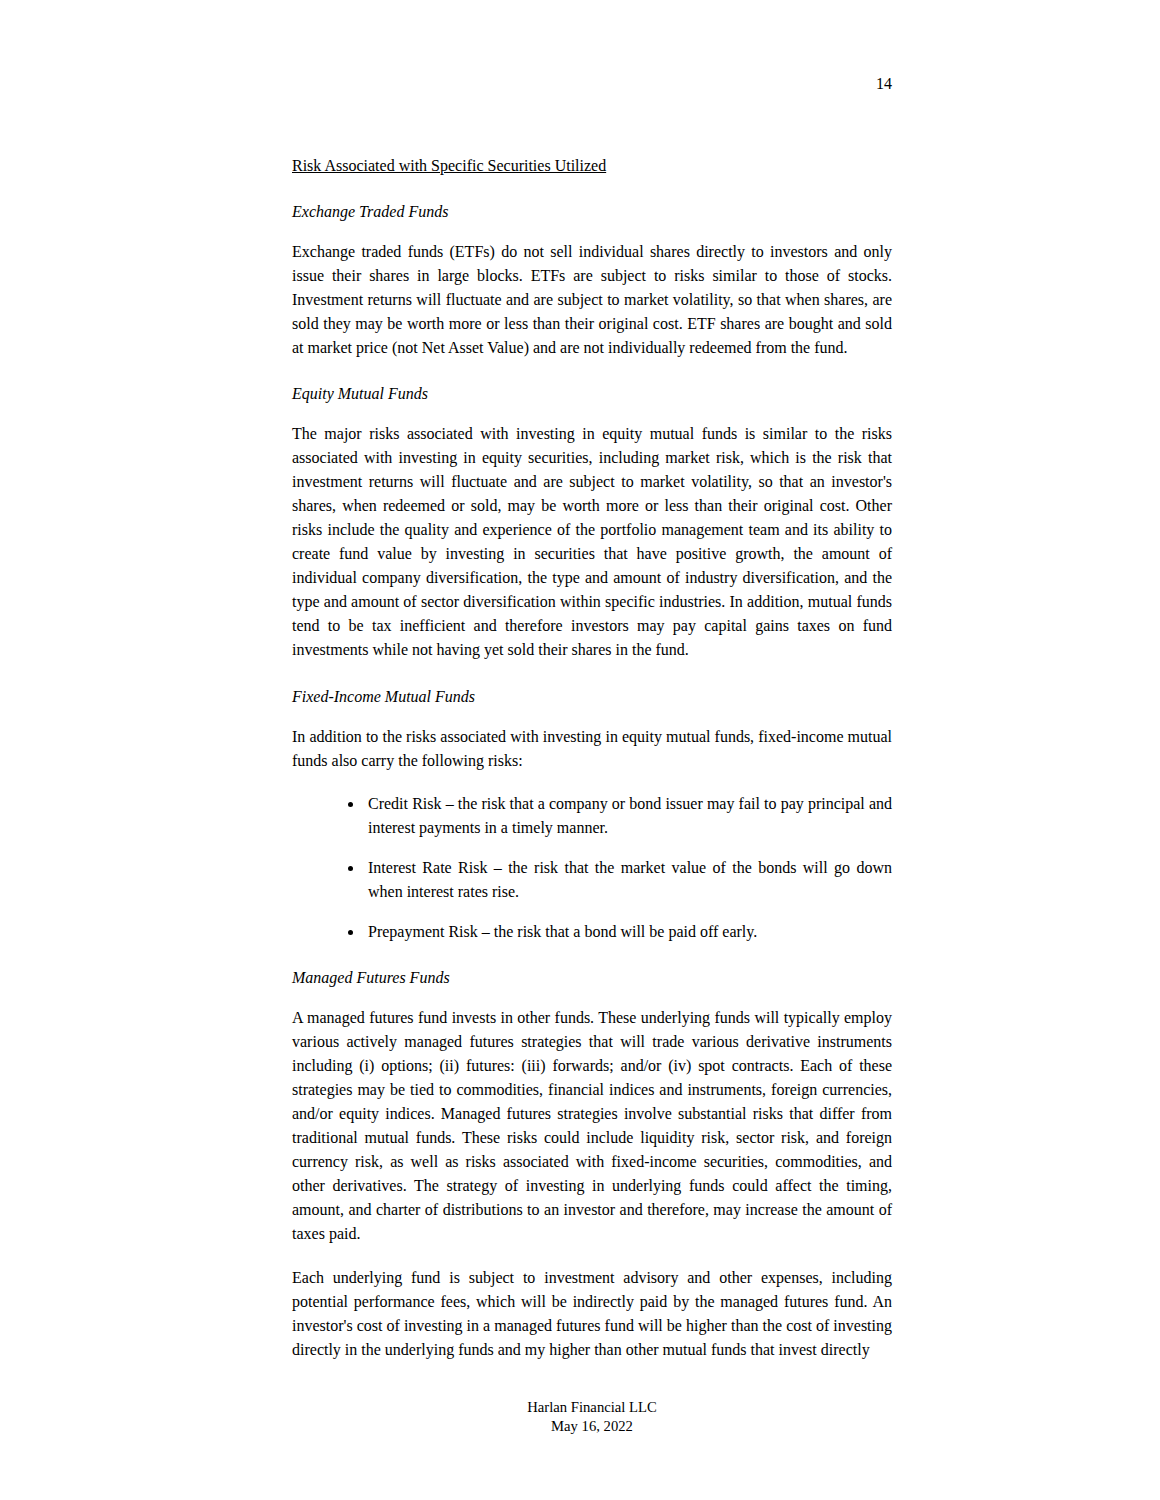14
Risk Associated with Specific Securities Utilized
Exchange Traded Funds
Exchange traded funds (ETFs) do not sell individual shares directly to investors and only issue their shares in large blocks. ETFs are subject to risks similar to those of stocks. Investment returns will fluctuate and are subject to market volatility, so that when shares, are sold they may be worth more or less than their original cost. ETF shares are bought and sold at market price (not Net Asset Value) and are not individually redeemed from the fund.
Equity Mutual Funds
The major risks associated with investing in equity mutual funds is similar to the risks associated with investing in equity securities, including market risk, which is the risk that investment returns will fluctuate and are subject to market volatility, so that an investor's shares, when redeemed or sold, may be worth more or less than their original cost. Other risks include the quality and experience of the portfolio management team and its ability to create fund value by investing in securities that have positive growth, the amount of individual company diversification, the type and amount of industry diversification, and the type and amount of sector diversification within specific industries. In addition, mutual funds tend to be tax inefficient and therefore investors may pay capital gains taxes on fund investments while not having yet sold their shares in the fund.
Fixed-Income Mutual Funds
In addition to the risks associated with investing in equity mutual funds, fixed-income mutual funds also carry the following risks:
Credit Risk – the risk that a company or bond issuer may fail to pay principal and interest payments in a timely manner.
Interest Rate Risk – the risk that the market value of the bonds will go down when interest rates rise.
Prepayment Risk – the risk that a bond will be paid off early.
Managed Futures Funds
A managed futures fund invests in other funds. These underlying funds will typically employ various actively managed futures strategies that will trade various derivative instruments including (i) options; (ii) futures: (iii) forwards; and/or (iv) spot contracts. Each of these strategies may be tied to commodities, financial indices and instruments, foreign currencies, and/or equity indices. Managed futures strategies involve substantial risks that differ from traditional mutual funds. These risks could include liquidity risk, sector risk, and foreign currency risk, as well as risks associated with fixed-income securities, commodities, and other derivatives. The strategy of investing in underlying funds could affect the timing, amount, and charter of distributions to an investor and therefore, may increase the amount of taxes paid.
Each underlying fund is subject to investment advisory and other expenses, including potential performance fees, which will be indirectly paid by the managed futures fund. An investor's cost of investing in a managed futures fund will be higher than the cost of investing directly in the underlying funds and my higher than other mutual funds that invest directly
Harlan Financial LLC
May 16, 2022